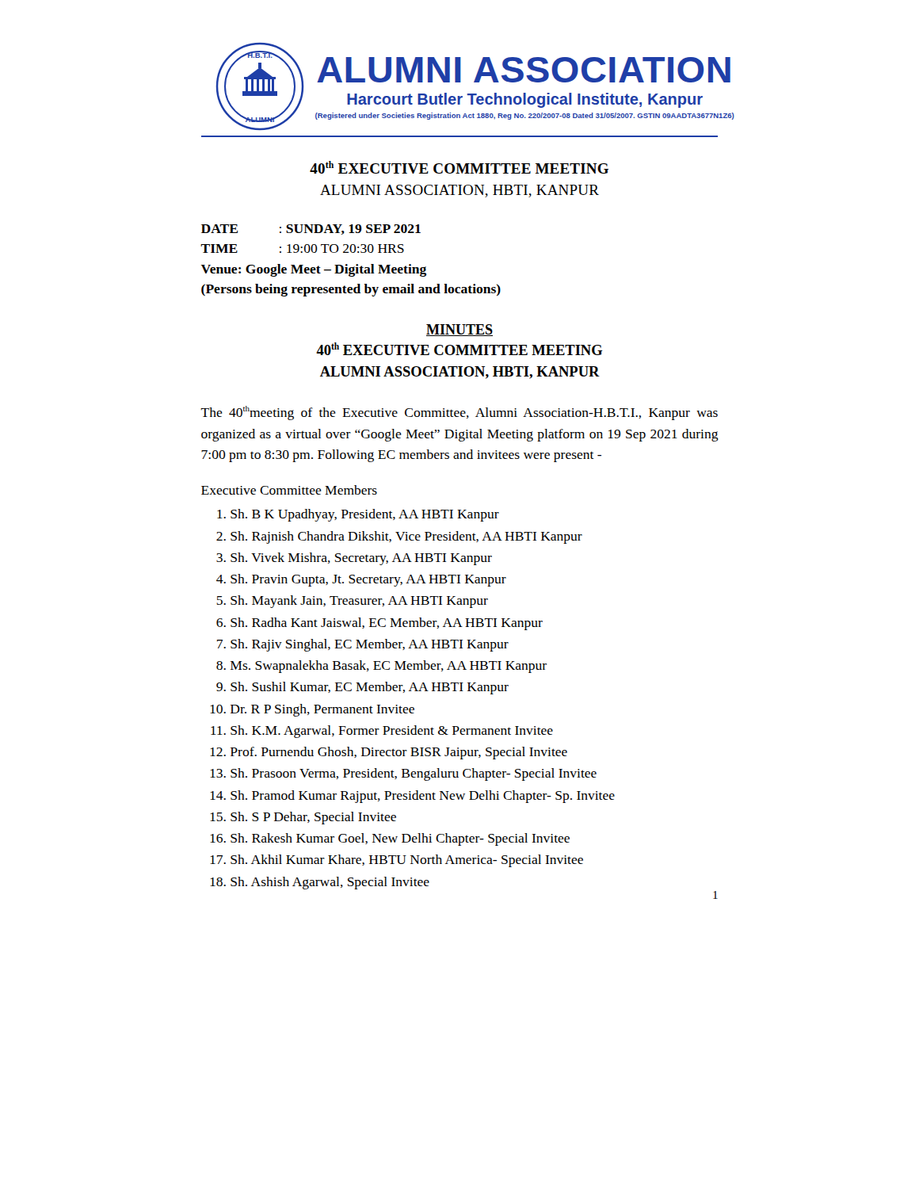H.B.T.I. ALUMNI
ALUMNI ASSOCIATION
Harcourt Butler Technological Institute, Kanpur
(Registered under Societies Registration Act 1880, Reg No. 220/2007-08 Dated 31/05/2007. GSTIN 09AADTA3677N1Z6)
40th EXECUTIVE COMMITTEE MEETING
ALUMNI ASSOCIATION, HBTI, KANPUR
DATE: SUNDAY, 19 SEP 2021
TIME: 19:00 TO 20:30 HRS
Venue: Google Meet – Digital Meeting
(Persons being represented by email and locations)
MINUTES
40th EXECUTIVE COMMITTEE MEETING
ALUMNI ASSOCIATION, HBTI, KANPUR
The 40thmeeting of the Executive Committee, Alumni Association-H.B.T.I., Kanpur was organized as a virtual over “Google Meet” Digital Meeting platform on 19 Sep 2021 during 7:00 pm to 8:30 pm. Following EC members and invitees were present -
Executive Committee Members
Sh. B K Upadhyay, President, AA HBTI Kanpur
Sh. Rajnish Chandra Dikshit, Vice President, AA HBTI Kanpur
Sh. Vivek Mishra, Secretary, AA HBTI Kanpur
Sh. Pravin Gupta, Jt. Secretary, AA HBTI Kanpur
Sh. Mayank Jain, Treasurer, AA HBTI Kanpur
Sh. Radha Kant Jaiswal, EC Member, AA HBTI Kanpur
Sh. Rajiv Singhal, EC Member, AA HBTI Kanpur
Ms. Swapnalekha Basak, EC Member, AA HBTI Kanpur
Sh. Sushil Kumar, EC Member, AA HBTI Kanpur
Dr. R P Singh, Permanent Invitee
Sh. K.M. Agarwal, Former President & Permanent Invitee
Prof. Purnendu Ghosh, Director BISR Jaipur, Special Invitee
Sh. Prasoon Verma, President, Bengaluru Chapter- Special Invitee
Sh. Pramod Kumar Rajput, President New Delhi Chapter- Sp. Invitee
Sh. S P Dehar, Special Invitee
Sh. Rakesh Kumar Goel, New Delhi Chapter- Special Invitee
Sh. Akhil Kumar Khare, HBTU North America- Special Invitee
Sh. Ashish Agarwal, Special Invitee
1